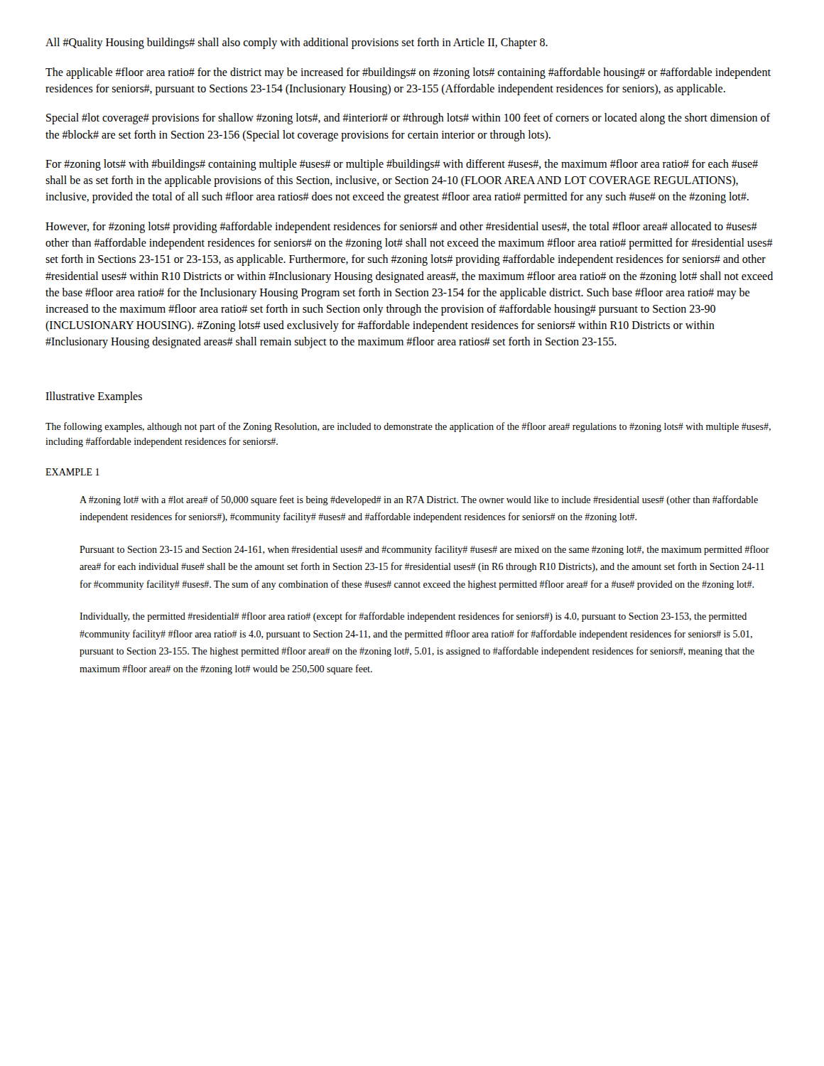All #Quality Housing buildings# shall also comply with additional provisions set forth in Article II, Chapter 8.
The applicable #floor area ratio# for the district may be increased for #buildings# on #zoning lots# containing #affordable housing# or #affordable independent residences for seniors#, pursuant to Sections 23-154 (Inclusionary Housing) or 23-155 (Affordable independent residences for seniors), as applicable.
Special #lot coverage# provisions for shallow #zoning lots#, and #interior# or #through lots# within 100 feet of corners or located along the short dimension of the #block# are set forth in Section 23-156 (Special lot coverage provisions for certain interior or through lots).
For #zoning lots# with #buildings# containing multiple #uses# or multiple #buildings# with different #uses#, the maximum #floor area ratio# for each #use# shall be as set forth in the applicable provisions of this Section, inclusive, or Section 24-10 (FLOOR AREA AND LOT COVERAGE REGULATIONS), inclusive, provided the total of all such #floor area ratios# does not exceed the greatest #floor area ratio# permitted for any such #use# on the #zoning lot#.
However, for #zoning lots# providing #affordable independent residences for seniors# and other #residential uses#, the total #floor area# allocated to #uses# other than #affordable independent residences for seniors# on the #zoning lot# shall not exceed the maximum #floor area ratio# permitted for #residential uses# set forth in Sections 23-151 or 23-153, as applicable. Furthermore, for such #zoning lots# providing #affordable independent residences for seniors# and other #residential uses# within R10 Districts or within #Inclusionary Housing designated areas#, the maximum #floor area ratio# on the #zoning lot# shall not exceed the base #floor area ratio# for the Inclusionary Housing Program set forth in Section 23-154 for the applicable district. Such base #floor area ratio# may be increased to the maximum #floor area ratio# set forth in such Section only through the provision of #affordable housing# pursuant to Section 23-90 (INCLUSIONARY HOUSING). #Zoning lots# used exclusively for #affordable independent residences for seniors# within R10 Districts or within #Inclusionary Housing designated areas# shall remain subject to the maximum #floor area ratios# set forth in Section 23-155.
Illustrative Examples
The following examples, although not part of the Zoning Resolution, are included to demonstrate the application of the #floor area# regulations to #zoning lots# with multiple #uses#, including #affordable independent residences for seniors#.
EXAMPLE 1
A #zoning lot# with a #lot area# of 50,000 square feet is being #developed# in an R7A District. The owner would like to include #residential uses# (other than #affordable independent residences for seniors#), #community facility# #uses# and #affordable independent residences for seniors# on the #zoning lot#.
Pursuant to Section 23-15 and Section 24-161, when #residential uses# and #community facility# #uses# are mixed on the same #zoning lot#, the maximum permitted #floor area# for each individual #use# shall be the amount set forth in Section 23-15 for #residential uses# (in R6 through R10 Districts), and the amount set forth in Section 24-11 for #community facility# #uses#. The sum of any combination of these #uses# cannot exceed the highest permitted #floor area# for a #use# provided on the #zoning lot#.
Individually, the permitted #residential# #floor area ratio# (except for #affordable independent residences for seniors#) is 4.0, pursuant to Section 23-153, the permitted #community facility# #floor area ratio# is 4.0, pursuant to Section 24-11, and the permitted #floor area ratio# for #affordable independent residences for seniors# is 5.01, pursuant to Section 23-155. The highest permitted #floor area# on the #zoning lot#, 5.01, is assigned to #affordable independent residences for seniors#, meaning that the maximum #floor area# on the #zoning lot# would be 250,500 square feet.